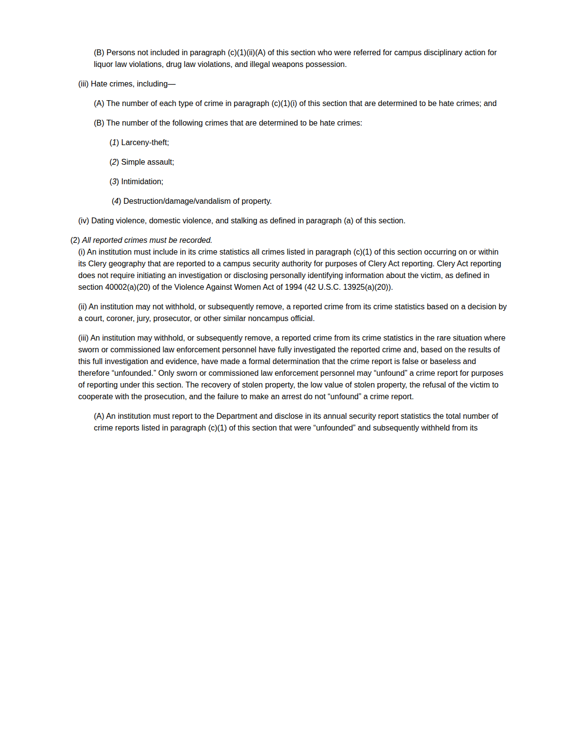(B) Persons not included in paragraph (c)(1)(ii)(A) of this section who were referred for campus disciplinary action for liquor law violations, drug law violations, and illegal weapons possession.
(iii) Hate crimes, including—
(A) The number of each type of crime in paragraph (c)(1)(i) of this section that are determined to be hate crimes; and
(B) The number of the following crimes that are determined to be hate crimes:
(1) Larceny-theft;
(2) Simple assault;
(3) Intimidation;
(4) Destruction/damage/vandalism of property.
(iv) Dating violence, domestic violence, and stalking as defined in paragraph (a) of this section.
(2) All reported crimes must be recorded.
(i) An institution must include in its crime statistics all crimes listed in paragraph (c)(1) of this section occurring on or within its Clery geography that are reported to a campus security authority for purposes of Clery Act reporting. Clery Act reporting does not require initiating an investigation or disclosing personally identifying information about the victim, as defined in section 40002(a)(20) of the Violence Against Women Act of 1994 (42 U.S.C. 13925(a)(20)).
(ii) An institution may not withhold, or subsequently remove, a reported crime from its crime statistics based on a decision by a court, coroner, jury, prosecutor, or other similar noncampus official.
(iii) An institution may withhold, or subsequently remove, a reported crime from its crime statistics in the rare situation where sworn or commissioned law enforcement personnel have fully investigated the reported crime and, based on the results of this full investigation and evidence, have made a formal determination that the crime report is false or baseless and therefore “unfounded.” Only sworn or commissioned law enforcement personnel may “unfound” a crime report for purposes of reporting under this section. The recovery of stolen property, the low value of stolen property, the refusal of the victim to cooperate with the prosecution, and the failure to make an arrest do not “unfound” a crime report.
(A) An institution must report to the Department and disclose in its annual security report statistics the total number of crime reports listed in paragraph (c)(1) of this section that were “unfounded” and subsequently withheld from its